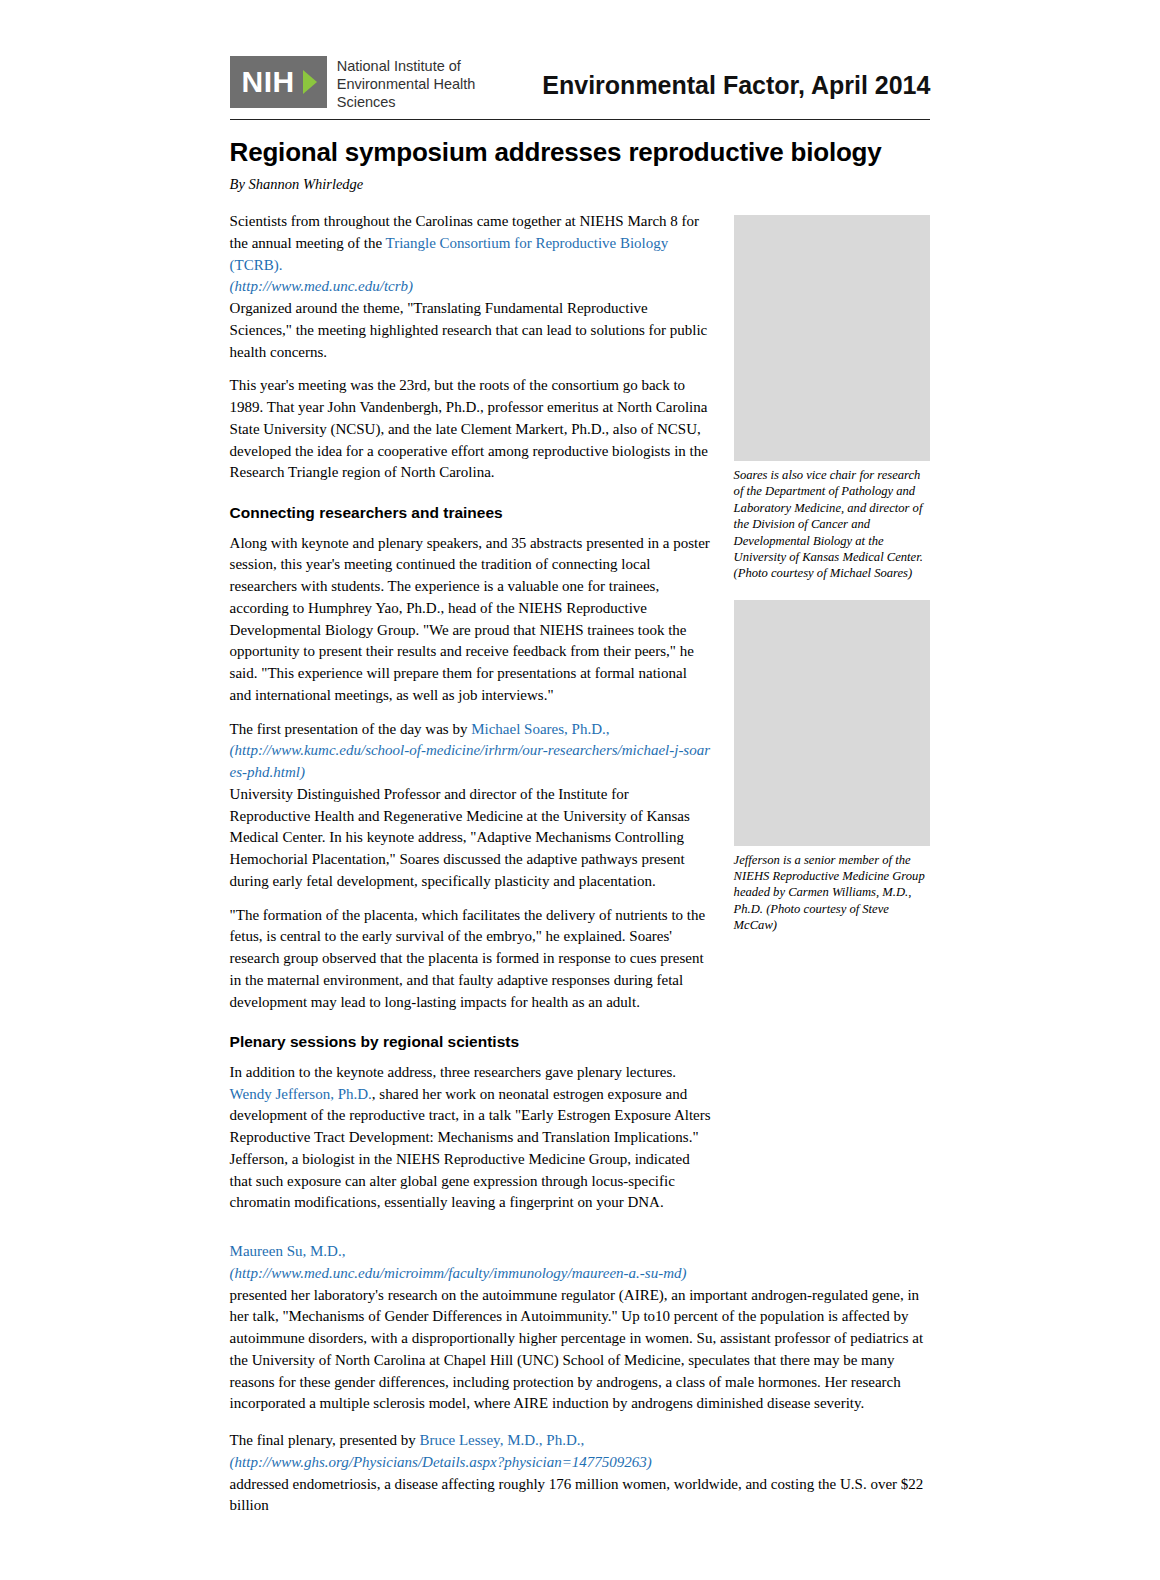NIH
National Institute of
Environmental Health Sciences
Environmental Factor, April 2014
Regional symposium addresses reproductive biology
By Shannon Whirledge
Scientists from throughout the Carolinas came together at NIEHS March 8 for the annual meeting of the Triangle Consortium for Reproductive Biology (TCRB).
(http://www.med.unc.edu/tcrb)
Organized around the theme, "Translating Fundamental Reproductive Sciences," the meeting highlighted research that can lead to solutions for public health concerns.
This year's meeting was the 23rd, but the roots of the consortium go back to 1989. That year John Vandenbergh, Ph.D., professor emeritus at North Carolina State University (NCSU), and the late Clement Markert, Ph.D., also of NCSU, developed the idea for a cooperative effort among reproductive biologists in the Research Triangle region of North Carolina.
Connecting researchers and trainees
Along with keynote and plenary speakers, and 35 abstracts presented in a poster session, this year's meeting continued the tradition of connecting local researchers with students. The experience is a valuable one for trainees, according to Humphrey Yao, Ph.D., head of the NIEHS Reproductive Developmental Biology Group. "We are proud that NIEHS trainees took the opportunity to present their results and receive feedback from their peers," he said. "This experience will prepare them for presentations at formal national and international meetings, as well as job interviews."
The first presentation of the day was by Michael Soares, Ph.D.,
(http://www.kumc.edu/school-of-medicine/irhrm/our-researchers/michael-j-soares-phd.html)
University Distinguished Professor and director of the Institute for Reproductive Health and Regenerative Medicine at the University of Kansas Medical Center. In his keynote address, "Adaptive Mechanisms Controlling Hemochorial Placentation," Soares discussed the adaptive pathways present during early fetal development, specifically plasticity and placentation.
"The formation of the placenta, which facilitates the delivery of nutrients to the fetus, is central to the early survival of the embryo," he explained. Soares' research group observed that the placenta is formed in response to cues present in the maternal environment, and that faulty adaptive responses during fetal development may lead to long-lasting impacts for health as an adult.
Plenary sessions by regional scientists
In addition to the keynote address, three researchers gave plenary lectures. Wendy Jefferson, Ph.D., shared her work on neonatal estrogen exposure and development of the reproductive tract, in a talk "Early Estrogen Exposure Alters Reproductive Tract Development: Mechanisms and Translation Implications." Jefferson, a biologist in the NIEHS Reproductive Medicine Group, indicated that such exposure can alter global gene expression through locus-specific chromatin modifications, essentially leaving a fingerprint on your DNA.
Soares is also vice chair for research of the Department of Pathology and Laboratory Medicine, and director of the Division of Cancer and Developmental Biology at the University of Kansas Medical Center. (Photo courtesy of Michael Soares)
Jefferson is a senior member of the NIEHS Reproductive Medicine Group headed by Carmen Williams, M.D., Ph.D. (Photo courtesy of Steve McCaw)
Maureen Su, M.D.,
(http://www.med.unc.edu/microimm/faculty/immunology/maureen-a.-su-md)
presented her laboratory's research on the autoimmune regulator (AIRE), an important androgen-regulated gene, in her talk, "Mechanisms of Gender Differences in Autoimmunity." Up to10 percent of the population is affected by autoimmune disorders, with a disproportionally higher percentage in women. Su, assistant professor of pediatrics at the University of North Carolina at Chapel Hill (UNC) School of Medicine, speculates that there may be many reasons for these gender differences, including protection by androgens, a class of male hormones. Her research incorporated a multiple sclerosis model, where AIRE induction by androgens diminished disease severity.
The final plenary, presented by Bruce Lessey, M.D., Ph.D.,
(http://www.ghs.org/Physicians/Details.aspx?physician=1477509263)
addressed endometriosis, a disease affecting roughly 176 million women, worldwide, and costing the U.S. over $22 billion